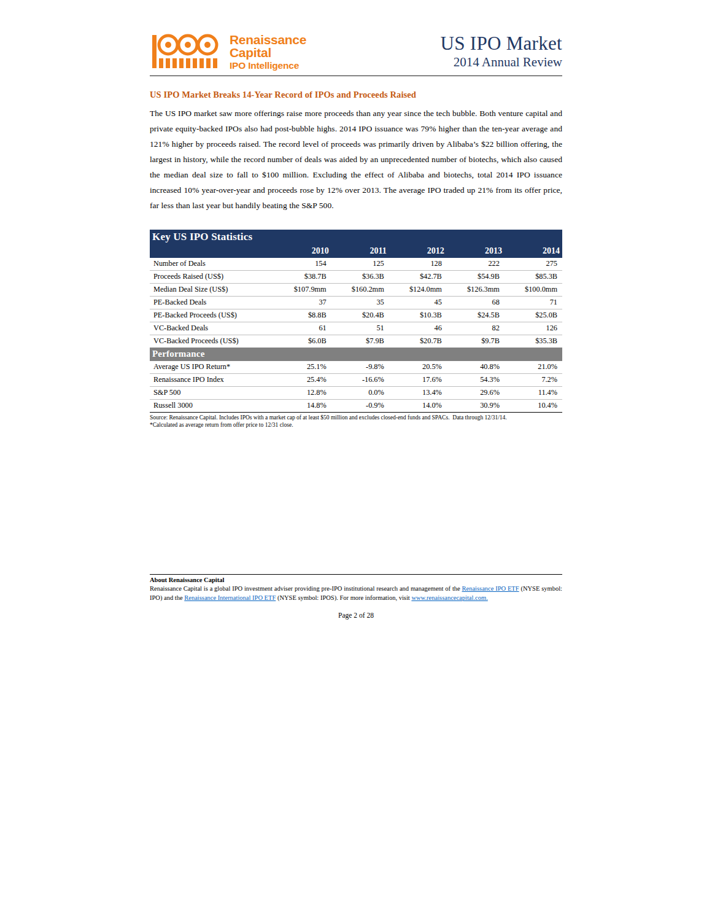Renaissance Capital IPO Intelligence
US IPO Market
2014 Annual Review
US IPO Market Breaks 14-Year Record of IPOs and Proceeds Raised
The US IPO market saw more offerings raise more proceeds than any year since the tech bubble. Both venture capital and private equity-backed IPOs also had post-bubble highs. 2014 IPO issuance was 79% higher than the ten-year average and 121% higher by proceeds raised. The record level of proceeds was primarily driven by Alibaba’s $22 billion offering, the largest in history, while the record number of deals was aided by an unprecedented number of biotechs, which also caused the median deal size to fall to $100 million. Excluding the effect of Alibaba and biotechs, total 2014 IPO issuance increased 10% year-over-year and proceeds rose by 12% over 2013. The average IPO traded up 21% from its offer price, far less than last year but handily beating the S&P 500.
| Key US IPO Statistics |
| | 2010 | 2011 | 2012 | 2013 | 2014 |
| Number of Deals | 154 | 125 | 128 | 222 | 275 |
| Proceeds Raised (US$) | $38.7B | $36.3B | $42.7B | $54.9B | $85.3B |
| Median Deal Size (US$) | $107.9mm | $160.2mm | $124.0mm | $126.3mm | $100.0mm |
| PE-Backed Deals | 37 | 35 | 45 | 68 | 71 |
| PE-Backed Proceeds (US$) | $8.8B | $20.4B | $10.3B | $24.5B | $25.0B |
| VC-Backed Deals | 61 | 51 | 46 | 82 | 126 |
| VC-Backed Proceeds (US$) | $6.0B | $7.9B | $20.7B | $9.7B | $35.3B |
| Performance |
| Average US IPO Return* | 25.1% | -9.8% | 20.5% | 40.8% | 21.0% |
| Renaissance IPO Index | 25.4% | -16.6% | 17.6% | 54.3% | 7.2% |
| S&P 500 | 12.8% | 0.0% | 13.4% | 29.6% | 11.4% |
| Russell 3000 | 14.8% | -0.9% | 14.0% | 30.9% | 10.4% |
Source: Renaissance Capital. Includes IPOs with a market cap of at least $50 million and excludes closed-end funds and SPACs. Data through 12/31/14.
*Calculated as average return from offer price to 12/31 close.
About Renaissance Capital
Renaissance Capital is a global IPO investment adviser providing pre-IPO institutional research and management of the Renaissance IPO ETF (NYSE symbol: IPO) and the Renaissance International IPO ETF (NYSE symbol: IPOS). For more information, visit www.renaissancecapital.com.
Page 2 of 28